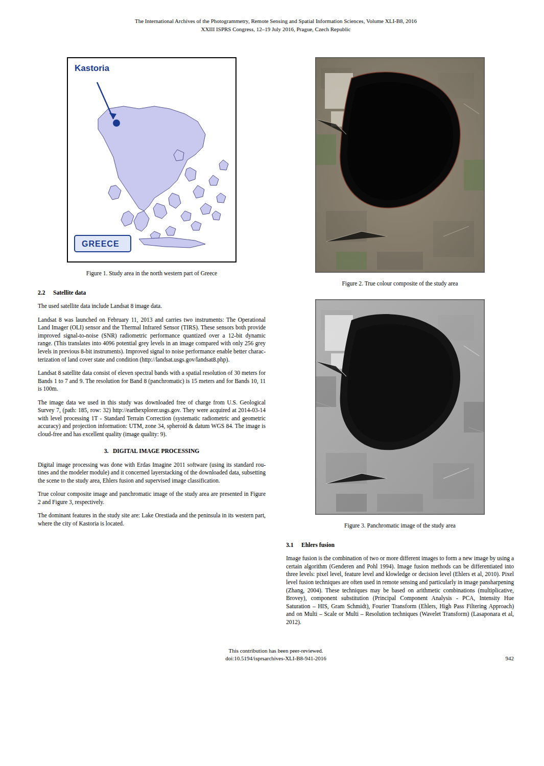The International Archives of the Photogrammetry, Remote Sensing and Spatial Information Sciences, Volume XLI-B8, 2016
XXIII ISPRS Congress, 12–19 July 2016, Prague, Czech Republic
Kastoria GREECE
Figure 1. Study area in the north western part of Greece
2.2 Satellite data
The used satellite data include Landsat 8 image data.
Landsat 8 was launched on February 11, 2013 and carries two instruments: The Operational Land Imager (OLI) sensor and the Thermal Infrared Sensor (TIRS). These sensors both provide improved signal-to-noise (SNR) radiometric performance quantized over a 12-bit dynamic range. (This translates into 4096 potential grey levels in an image compared with only 256 grey levels in previous 8-bit instruments). Improved signal to noise performance enable better characterization of land cover state and condition (http://landsat.usgs.gov/landsat8.php).
Landsat 8 satellite data consist of eleven spectral bands with a spatial resolution of 30 meters for Bands 1 to 7 and 9. The resolution for Band 8 (panchromatic) is 15 meters and for Bands 10, 11 is 100m.
The image data we used in this study was downloaded free of charge from U.S. Geological Survey 7, (path: 185, row: 32) http://earthexplorer.usgs.gov. They were acquired at 2014-03-14 with level processing 1T - Standard Terrain Correction (systematic radiometric and geometric accuracy) and projection information: UTM, zone 34, spheroid & datum WGS 84. The image is cloud-free and has excellent quality (image quality: 9).
3. Digital image processing
Digital image processing was done with Erdas Imagine 2011 software (using its standard routines and the modeler module) and it concerned layerstacking of the downloaded data, subsetting the scene to the study area, Ehlers fusion and supervised image classification.
True colour composite image and panchromatic image of the study area are presented in Figure 2 and Figure 3, respectively.
The dominant features in the study site are: Lake Orestiada and the peninsula in its western part, where the city of Kastoria is located.
Figure 2. True colour composite of the study area
Figure 3. Panchromatic image of the study area
3.1 Ehlers fusion
Image fusion is the combination of two or more different images to form a new image by using a certain algorithm (Genderen and Pohl 1994). Image fusion methods can be differentiated into three levels: pixel level, feature level and klowledge or decision level (Ehlers et al, 2010). Pixel level fusion techniques are often used in remote sensing and particularly in image pansharpening (Zhang, 2004). These techniques may be based on arithmetic combinations (multiplicative, Brovey), component substitution (Principal Component Analysis - PCA, Intensity Hue Saturation – HIS, Gram Schmidt), Fourier Transform (Ehlers, High Pass Filtering Approach) and on Multi – Scale or Multi – Resolution techniques (Wavelet Transform) (Lasaponara et al, 2012).
This contribution has been peer-reviewed.
doi:10.5194/isprsarchives-XLI-B8-941-2016 942